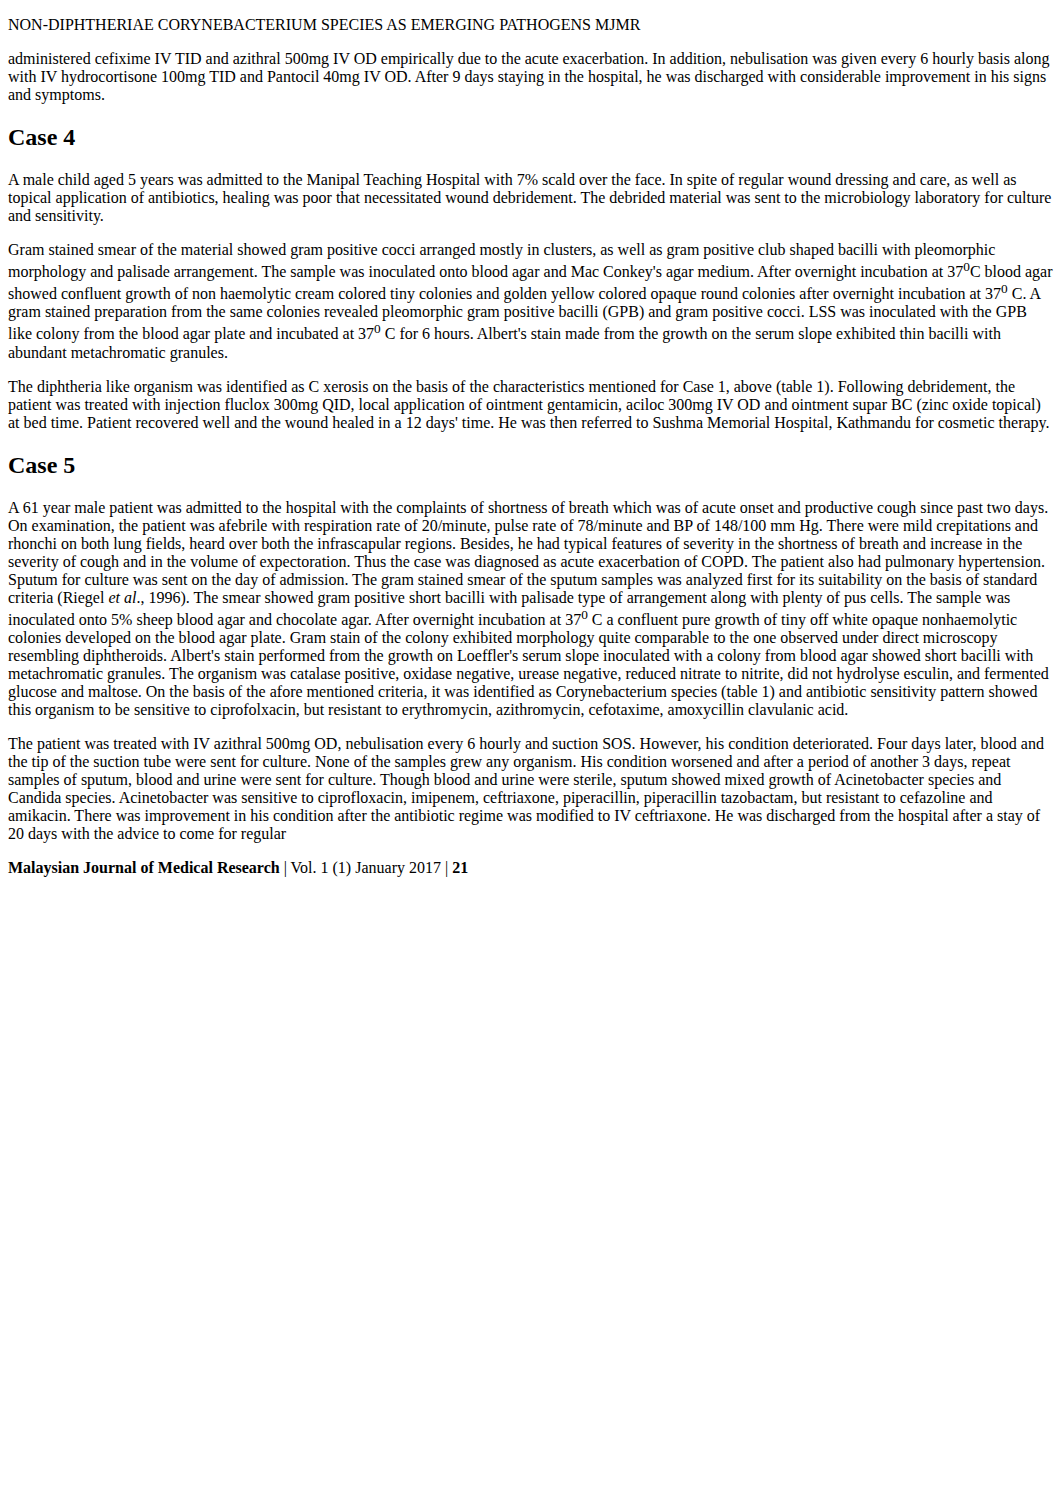NON-DIPHTHERIAE CORYNEBACTERIUM SPECIES AS EMERGING PATHOGENS MJMR
administered cefixime IV TID and azithral 500mg IV OD empirically due to the acute exacerbation. In addition, nebulisation was given every 6 hourly basis along with IV hydrocortisone 100mg TID and Pantocil 40mg IV OD. After 9 days staying in the hospital, he was discharged with considerable improvement in his signs and symptoms.
Case 4
A male child aged 5 years was admitted to the Manipal Teaching Hospital with 7% scald over the face. In spite of regular wound dressing and care, as well as topical application of antibiotics, healing was poor that necessitated wound debridement. The debrided material was sent to the microbiology laboratory for culture and sensitivity.
Gram stained smear of the material showed gram positive cocci arranged mostly in clusters, as well as gram positive club shaped bacilli with pleomorphic morphology and palisade arrangement. The sample was inoculated onto blood agar and Mac Conkey's agar medium. After overnight incubation at 370C blood agar showed confluent growth of non haemolytic cream colored tiny colonies and golden yellow colored opaque round colonies after overnight incubation at 370 C. A gram stained preparation from the same colonies revealed pleomorphic gram positive bacilli (GPB) and gram positive cocci. LSS was inoculated with the GPB like colony from the blood agar plate and incubated at 370 C for 6 hours. Albert's stain made from the growth on the serum slope exhibited thin bacilli with abundant metachromatic granules.
The diphtheria like organism was identified as C xerosis on the basis of the characteristics mentioned for Case 1, above (table 1). Following debridement, the patient was treated with injection fluclox 300mg QID, local application of ointment gentamicin, aciloc 300mg IV OD and ointment supar BC (zinc oxide topical) at bed time. Patient recovered well and the wound healed in a 12 days' time. He was then referred to Sushma Memorial Hospital, Kathmandu for cosmetic therapy.
Case 5
A 61 year male patient was admitted to the hospital with the complaints of shortness of breath which was of acute onset and productive cough since past two days. On examination, the patient was afebrile with respiration rate of 20/minute, pulse rate of 78/minute and BP of 148/100 mm Hg. There were mild crepitations and rhonchi on both lung fields, heard over both the infrascapular regions. Besides, he had typical features of severity in the shortness of breath and increase in the severity of cough and in the volume of expectoration. Thus the case was diagnosed as acute exacerbation of COPD. The patient also had pulmonary hypertension. Sputum for culture was sent on the day of admission. The gram stained smear of the sputum samples was analyzed first for its suitability on the basis of standard criteria (Riegel et al., 1996). The smear showed gram positive short bacilli with palisade type of arrangement along with plenty of pus cells. The sample was inoculated onto 5% sheep blood agar and chocolate agar. After overnight incubation at 370 C a confluent pure growth of tiny off white opaque nonhaemolytic colonies developed on the blood agar plate. Gram stain of the colony exhibited morphology quite comparable to the one observed under direct microscopy resembling diphtheroids. Albert's stain performed from the growth on Loeffler's serum slope inoculated with a colony from blood agar showed short bacilli with metachromatic granules. The organism was catalase positive, oxidase negative, urease negative, reduced nitrate to nitrite, did not hydrolyse esculin, and fermented glucose and maltose. On the basis of the afore mentioned criteria, it was identified as Corynebacterium species (table 1) and antibiotic sensitivity pattern showed this organism to be sensitive to ciprofolxacin, but resistant to erythromycin, azithromycin, cefotaxime, amoxycillin clavulanic acid.
The patient was treated with IV azithral 500mg OD, nebulisation every 6 hourly and suction SOS. However, his condition deteriorated. Four days later, blood and the tip of the suction tube were sent for culture. None of the samples grew any organism. His condition worsened and after a period of another 3 days, repeat samples of sputum, blood and urine were sent for culture. Though blood and urine were sterile, sputum showed mixed growth of Acinetobacter species and Candida species. Acinetobacter was sensitive to ciprofloxacin, imipenem, ceftriaxone, piperacillin, piperacillin tazobactam, but resistant to cefazoline and amikacin. There was improvement in his condition after the antibiotic regime was modified to IV ceftriaxone. He was discharged from the hospital after a stay of 20 days with the advice to come for regular
Malaysian Journal of Medical Research | Vol. 1 (1) January 2017 | 21